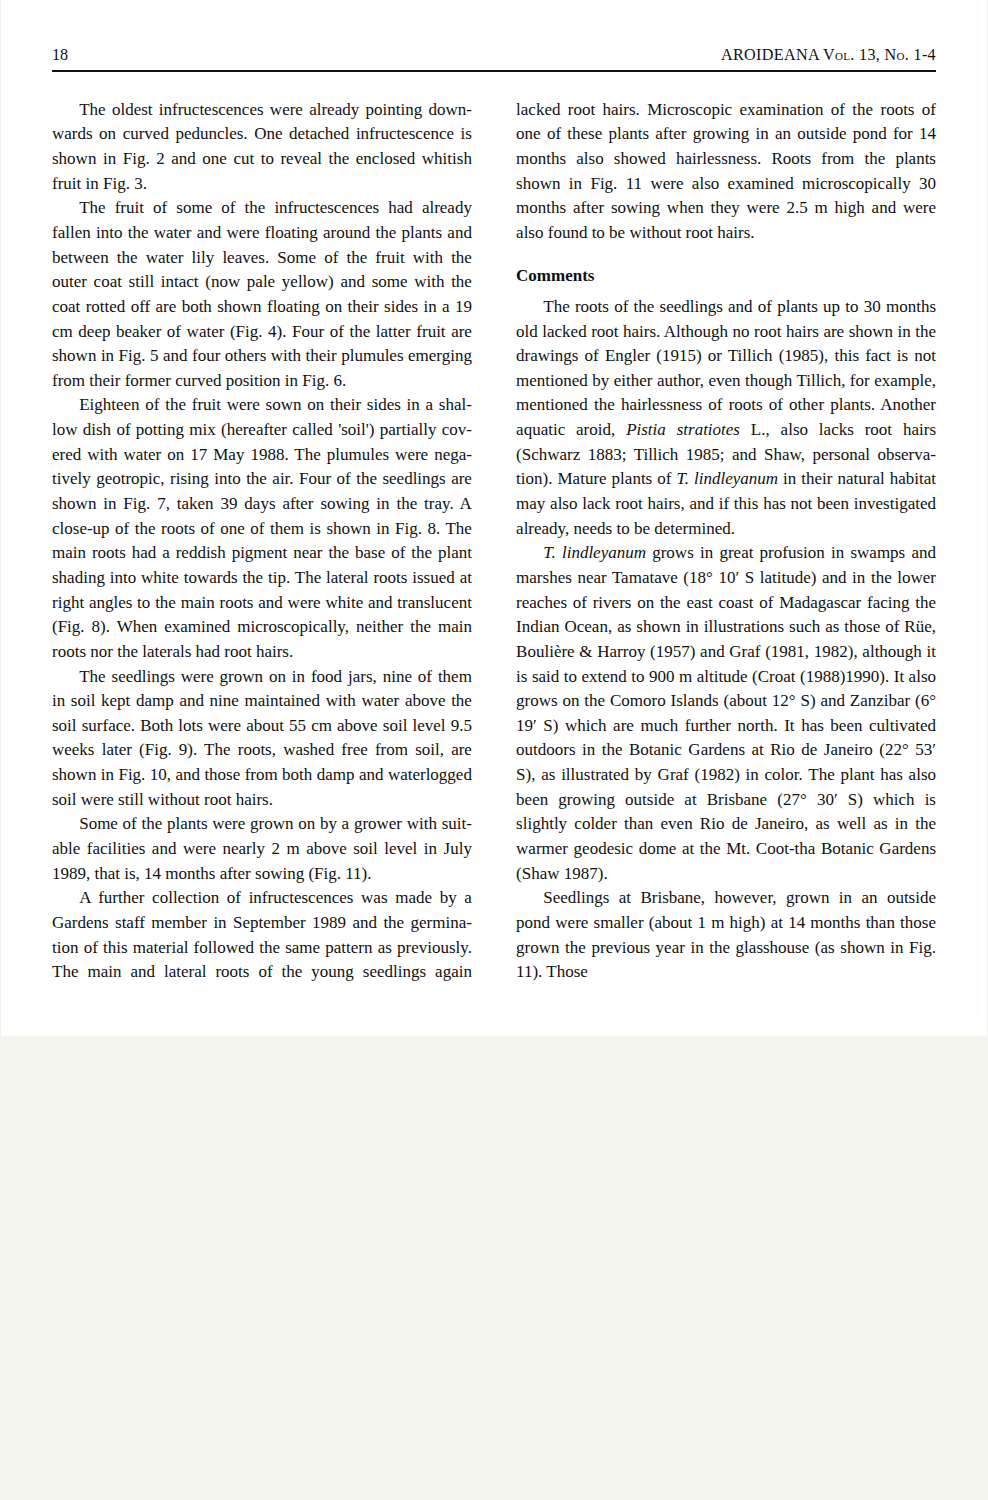18 AROIDEANA Vol. 13, No. 1-4
The oldest infructescences were already pointing downwards on curved peduncles. One detached infructescence is shown in Fig. 2 and one cut to reveal the enclosed whitish fruit in Fig. 3.
The fruit of some of the infructescences had already fallen into the water and were floating around the plants and between the water lily leaves. Some of the fruit with the outer coat still intact (now pale yellow) and some with the coat rotted off are both shown floating on their sides in a 19 cm deep beaker of water (Fig. 4). Four of the latter fruit are shown in Fig. 5 and four others with their plumules emerging from their former curved position in Fig. 6.
Eighteen of the fruit were sown on their sides in a shallow dish of potting mix (hereafter called 'soil') partially covered with water on 17 May 1988. The plumules were negatively geotropic, rising into the air. Four of the seedlings are shown in Fig. 7, taken 39 days after sowing in the tray. A close-up of the roots of one of them is shown in Fig. 8. The main roots had a reddish pigment near the base of the plant shading into white towards the tip. The lateral roots issued at right angles to the main roots and were white and translucent (Fig. 8). When examined microscopically, neither the main roots nor the laterals had root hairs.
The seedlings were grown on in food jars, nine of them in soil kept damp and nine maintained with water above the soil surface. Both lots were about 55 cm above soil level 9.5 weeks later (Fig. 9). The roots, washed free from soil, are shown in Fig. 10, and those from both damp and waterlogged soil were still without root hairs.
Some of the plants were grown on by a grower with suitable facilities and were nearly 2 m above soil level in July 1989, that is, 14 months after sowing (Fig. 11).
A further collection of infructescences was made by a Gardens staff member in September 1989 and the germination of this material followed the same pattern as previously. The main and lateral roots of the young seedlings again lacked root hairs. Microscopic examination of the roots of one of these plants after growing in an outside pond for 14 months also showed hairlessness. Roots from the plants shown in Fig. 11 were also examined microscopically 30 months after sowing when they were 2.5 m high and were also found to be without root hairs.
Comments
The roots of the seedlings and of plants up to 30 months old lacked root hairs. Although no root hairs are shown in the drawings of Engler (1915) or Tillich (1985), this fact is not mentioned by either author, even though Tillich, for example, mentioned the hairlessness of roots of other plants. Another aquatic aroid, Pistia stratiotes L., also lacks root hairs (Schwarz 1883; Tillich 1985; and Shaw, personal observation). Mature plants of T. lindleyanum in their natural habitat may also lack root hairs, and if this has not been investigated already, needs to be determined.
T. lindleyanum grows in great profusion in swamps and marshes near Tamatave (18° 10′ S latitude) and in the lower reaches of rivers on the east coast of Madagascar facing the Indian Ocean, as shown in illustrations such as those of Rüe, Boulière & Harroy (1957) and Graf (1981, 1982), although it is said to extend to 900 m altitude (Croat (1988)1990). It also grows on the Comoro Islands (about 12° S) and Zanzibar (6° 19′ S) which are much further north. It has been cultivated outdoors in the Botanic Gardens at Rio de Janeiro (22° 53′ S), as illustrated by Graf (1982) in color. The plant has also been growing outside at Brisbane (27° 30′ S) which is slightly colder than even Rio de Janeiro, as well as in the warmer geodesic dome at the Mt. Coot-tha Botanic Gardens (Shaw 1987).
Seedlings at Brisbane, however, grown in an outside pond were smaller (about 1 m high) at 14 months than those grown the previous year in the glasshouse (as shown in Fig. 11). Those